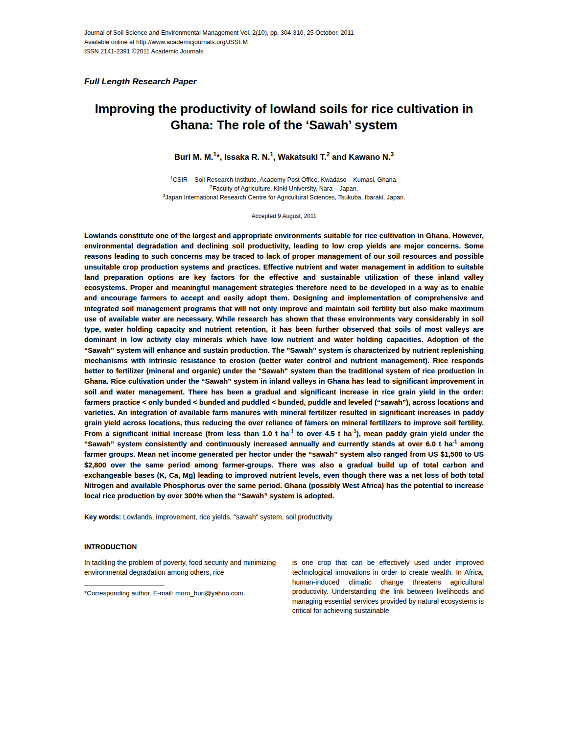Journal of Soil Science and Environmental Management Vol. 2(10), pp. 304-310, 25 October, 2011
Available online at http://www.academicjournals.org/JSSEM
ISSN 2141-2391 ©2011 Academic Journals
Full Length Research Paper
Improving the productivity of lowland soils for rice cultivation in Ghana: The role of the ‘Sawah’ system
Buri M. M.1*, Issaka R. N.1, Wakatsuki T.2 and Kawano N.3
1CSIR – Soil Research Institute, Academy Post Office, Kwadaso – Kumasi, Ghana.
2Faculty of Agriculture, Kinki University, Nara – Japan.
3Japan International Research Centre for Agricultural Sciences, Tsukuba, Ibaraki, Japan.
Accepted 9 August, 2011
Lowlands constitute one of the largest and appropriate environments suitable for rice cultivation in Ghana. However, environmental degradation and declining soil productivity, leading to low crop yields are major concerns. Some reasons leading to such concerns may be traced to lack of proper management of our soil resources and possible unsuitable crop production systems and practices. Effective nutrient and water management in addition to suitable land preparation options are key factors for the effective and sustainable utilization of these inland valley ecosystems. Proper and meaningful management strategies therefore need to be developed in a way as to enable and encourage farmers to accept and easily adopt them. Designing and implementation of comprehensive and integrated soil management programs that will not only improve and maintain soil fertility but also make maximum use of available water are necessary. While research has shown that these environments vary considerably in soil type, water holding capacity and nutrient retention, it has been further observed that soils of most valleys are dominant in low activity clay minerals which have low nutrient and water holding capacities. Adoption of the “Sawah” system will enhance and sustain production. The "Sawah" system is characterized by nutrient replenishing mechanisms with intrinsic resistance to erosion (better water control and nutrient management). Rice responds better to fertilizer (mineral and organic) under the "Sawah" system than the traditional system of rice production in Ghana. Rice cultivation under the “Sawah” system in inland valleys in Ghana has lead to significant improvement in soil and water management. There has been a gradual and significant increase in rice grain yield in the order: farmers practice < only bunded < bunded and puddled < bunded, puddle and leveled (“sawah”), across locations and varieties. An integration of available farm manures with mineral fertilizer resulted in significant increases in paddy grain yield across locations, thus reducing the over reliance of famers on mineral fertilizers to improve soil fertility. From a significant initial increase (from less than 1.0 t ha-1 to over 4.5 t ha-1), mean paddy grain yield under the “Sawah” system consistently and continuously increased annually and currently stands at over 6.0 t ha-1 among farmer groups. Mean net income generated per hector under the “sawah” system also ranged from US $1,500 to US $2,800 over the same period among farmer-groups. There was also a gradual build up of total carbon and exchangeable bases (K, Ca, Mg) leading to improved nutrient levels, even though there was a net loss of both total Nitrogen and available Phosphorus over the same period. Ghana (possibly West Africa) has the potential to increase local rice production by over 300% when the “Sawah” system is adopted.
Key words: Lowlands, improvement, rice yields, "sawah" system, soil productivity.
INTRODUCTION
In tackling the problem of poverty, food security and minimizing environmental degradation among others, rice
*Corresponding author. E-mail: moro_buri@yahoo.com.
is one crop that can be effectively used under improved technological innovations in order to create wealth. In Africa, human-induced climatic change threatens agricultural productivity. Understanding the link between livelihoods and managing essential services provided by natural ecosystems is critical for achieving sustainable